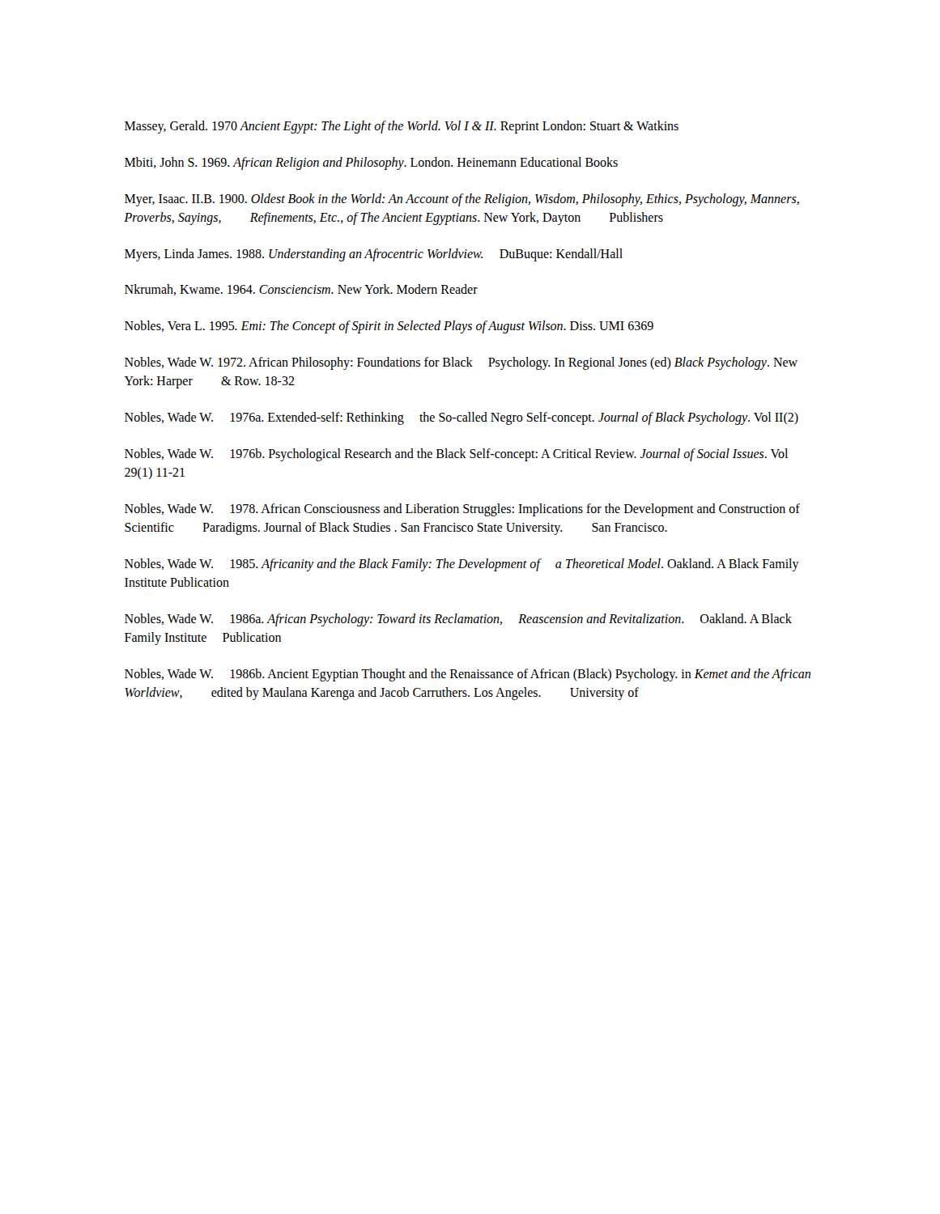Massey, Gerald. 1970 Ancient Egypt: The Light of the World. Vol I & II. Reprint London: Stuart & Watkins
Mbiti, John S. 1969. African Religion and Philosophy. London. Heinemann Educational Books
Myer, Isaac. II.B. 1900. Oldest Book in the World: An Account of the Religion, Wisdom, Philosophy, Ethics, Psychology, Manners, Proverbs, Sayings, Refinements, Etc., of The Ancient Egyptians. New York, Dayton Publishers
Myers, Linda James. 1988. Understanding an Afrocentric Worldview. DuBuque: Kendall/Hall
Nkrumah, Kwame. 1964. Consciencism. New York. Modern Reader
Nobles, Vera L. 1995. Emi: The Concept of Spirit in Selected Plays of August Wilson. Diss. UMI 6369
Nobles, Wade W. 1972. African Philosophy: Foundations for Black Psychology. In Regional Jones (ed) Black Psychology. New York: Harper & Row. 18-32
Nobles, Wade W. 1976a. Extended-self: Rethinking the So-called Negro Self-concept. Journal of Black Psychology. Vol II(2)
Nobles, Wade W. 1976b. Psychological Research and the Black Self-concept: A Critical Review. Journal of Social Issues. Vol 29(1) 11-21
Nobles, Wade W. 1978. African Consciousness and Liberation Struggles: Implications for the Development and Construction of Scientific Paradigms. Journal of Black Studies . San Francisco State University. San Francisco.
Nobles, Wade W. 1985. Africanity and the Black Family: The Development of a Theoretical Model. Oakland. A Black Family Institute Publication
Nobles, Wade W. 1986a. African Psychology: Toward its Reclamation, Reascension and Revitalization. Oakland. A Black Family Institute Publication
Nobles, Wade W. 1986b. Ancient Egyptian Thought and the Renaissance of African (Black) Psychology. in Kemet and the African Worldview, edited by Maulana Karenga and Jacob Carruthers. Los Angeles. University of